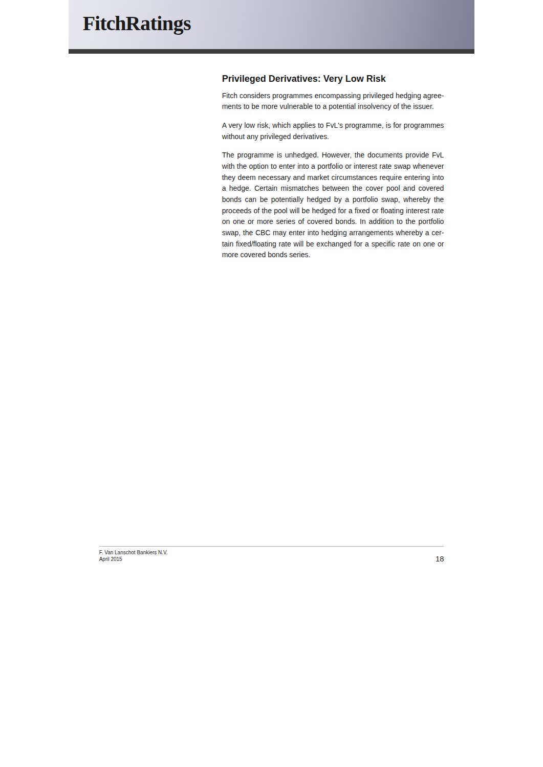Fitch Ratings
Privileged Derivatives: Very Low Risk
Fitch considers programmes encompassing privileged hedging agreements to be more vulnerable to a potential insolvency of the issuer.
A very low risk, which applies to FvL's programme, is for programmes without any privileged derivatives.
The programme is unhedged. However, the documents provide FvL with the option to enter into a portfolio or interest rate swap whenever they deem necessary and market circumstances require entering into a hedge. Certain mismatches between the cover pool and covered bonds can be potentially hedged by a portfolio swap, whereby the proceeds of the pool will be hedged for a fixed or floating interest rate on one or more series of covered bonds. In addition to the portfolio swap, the CBC may enter into hedging arrangements whereby a certain fixed/floating rate will be exchanged for a specific rate on one or more covered bonds series.
F. Van Lanschot Bankiers N.V.
April 2015
18